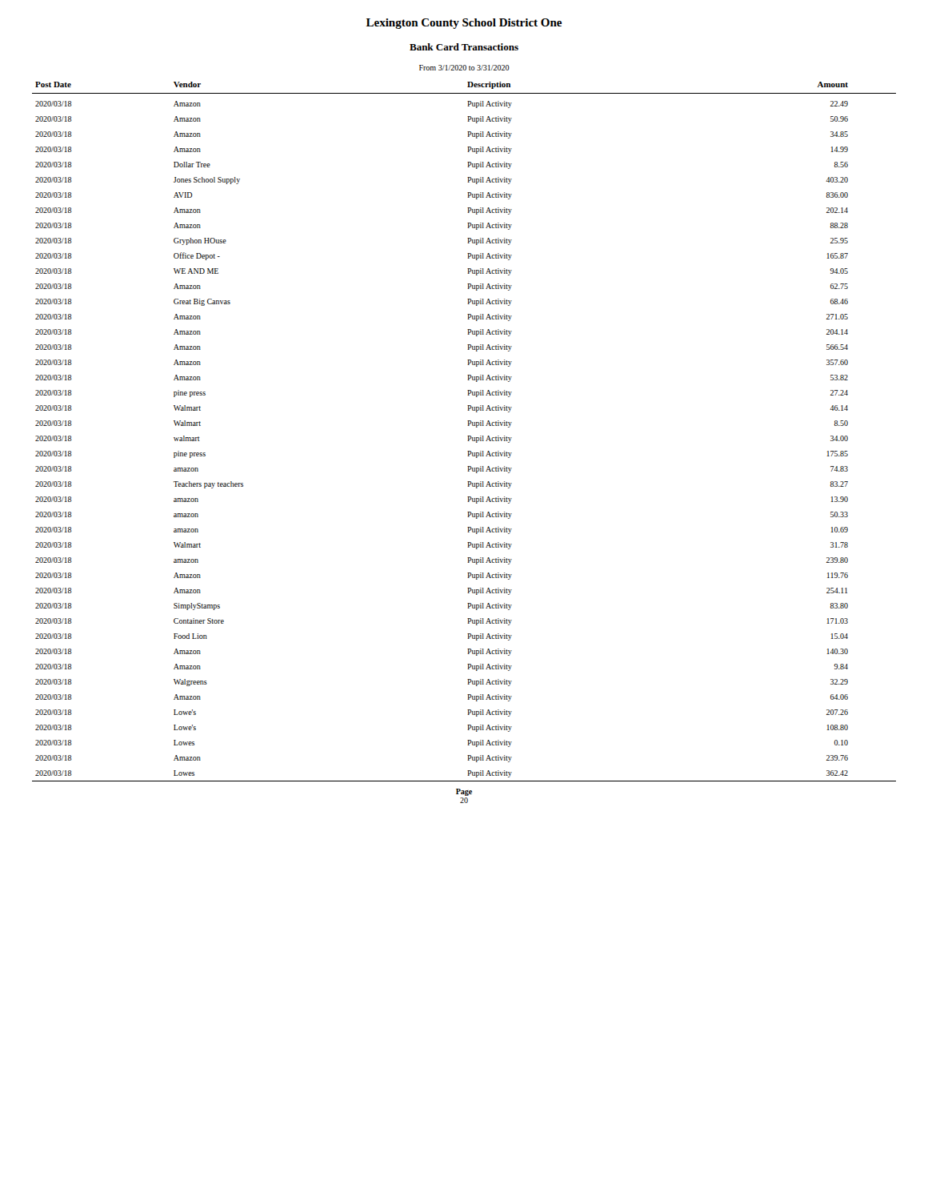Lexington County School District One
Bank Card Transactions
From 3/1/2020 to 3/31/2020
| Post Date | Vendor | Description | Amount |
| --- | --- | --- | --- |
| 2020/03/18 | Amazon | Pupil Activity | 22.49 |
| 2020/03/18 | Amazon | Pupil Activity | 50.96 |
| 2020/03/18 | Amazon | Pupil Activity | 34.85 |
| 2020/03/18 | Amazon | Pupil Activity | 14.99 |
| 2020/03/18 | Dollar Tree | Pupil Activity | 8.56 |
| 2020/03/18 | Jones School Supply | Pupil Activity | 403.20 |
| 2020/03/18 | AVID | Pupil Activity | 836.00 |
| 2020/03/18 | Amazon | Pupil Activity | 202.14 |
| 2020/03/18 | Amazon | Pupil Activity | 88.28 |
| 2020/03/18 | Gryphon HOuse | Pupil Activity | 25.95 |
| 2020/03/18 | Office Depot - | Pupil Activity | 165.87 |
| 2020/03/18 | WE AND ME | Pupil Activity | 94.05 |
| 2020/03/18 | Amazon | Pupil Activity | 62.75 |
| 2020/03/18 | Great Big Canvas | Pupil Activity | 68.46 |
| 2020/03/18 | Amazon | Pupil Activity | 271.05 |
| 2020/03/18 | Amazon | Pupil Activity | 204.14 |
| 2020/03/18 | Amazon | Pupil Activity | 566.54 |
| 2020/03/18 | Amazon | Pupil Activity | 357.60 |
| 2020/03/18 | Amazon | Pupil Activity | 53.82 |
| 2020/03/18 | pine press | Pupil Activity | 27.24 |
| 2020/03/18 | Walmart | Pupil Activity | 46.14 |
| 2020/03/18 | Walmart | Pupil Activity | 8.50 |
| 2020/03/18 | walmart | Pupil Activity | 34.00 |
| 2020/03/18 | pine press | Pupil Activity | 175.85 |
| 2020/03/18 | amazon | Pupil Activity | 74.83 |
| 2020/03/18 | Teachers pay teachers | Pupil Activity | 83.27 |
| 2020/03/18 | amazon | Pupil Activity | 13.90 |
| 2020/03/18 | amazon | Pupil Activity | 50.33 |
| 2020/03/18 | amazon | Pupil Activity | 10.69 |
| 2020/03/18 | Walmart | Pupil Activity | 31.78 |
| 2020/03/18 | amazon | Pupil Activity | 239.80 |
| 2020/03/18 | Amazon | Pupil Activity | 119.76 |
| 2020/03/18 | Amazon | Pupil Activity | 254.11 |
| 2020/03/18 | SimplyStamps | Pupil Activity | 83.80 |
| 2020/03/18 | Container Store | Pupil Activity | 171.03 |
| 2020/03/18 | Food Lion | Pupil Activity | 15.04 |
| 2020/03/18 | Amazon | Pupil Activity | 140.30 |
| 2020/03/18 | Amazon | Pupil Activity | 9.84 |
| 2020/03/18 | Walgreens | Pupil Activity | 32.29 |
| 2020/03/18 | Amazon | Pupil Activity | 64.06 |
| 2020/03/18 | Lowe's | Pupil Activity | 207.26 |
| 2020/03/18 | Lowe's | Pupil Activity | 108.80 |
| 2020/03/18 | Lowes | Pupil Activity | 0.10 |
| 2020/03/18 | Amazon | Pupil Activity | 239.76 |
| 2020/03/18 | Lowes | Pupil Activity | 362.42 |
Page
20